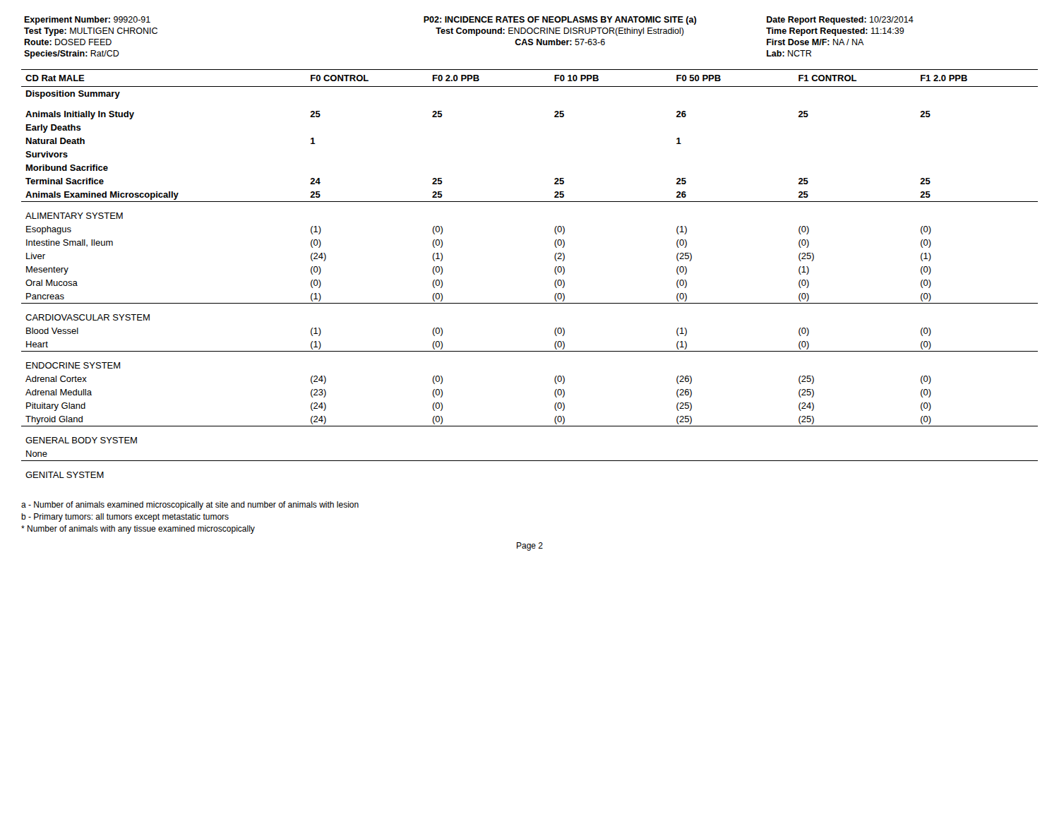| Experiment Number: 99920-91 | P02: INCIDENCE RATES OF NEOPLASMS BY ANATOMIC SITE (a) | Date Report Requested: 10/23/2014 |
| Test Type: MULTIGEN CHRONIC | Test Compound: ENDOCRINE DISRUPTOR(Ethinyl Estradiol) | Time Report Requested: 11:14:39 |
| Route: DOSED FEED | CAS Number: 57-63-6 | First Dose M/F: NA / NA |
| Species/Strain: Rat/CD | | Lab: NCTR |
| CD Rat MALE | F0 CONTROL | F0 2.0 PPB | F0 10 PPB | F0 50 PPB | F1 CONTROL | F1 2.0 PPB |
| --- | --- | --- | --- | --- | --- | --- |
| Disposition Summary | | | | | | |
| Animals Initially In Study | 25 | 25 | 25 | 26 | 25 | 25 |
| Early Deaths | | | | | | |
| Natural Death | 1 | | | 1 | | |
| Survivors | | | | | | |
| Moribund Sacrifice | | | | | | |
| Terminal Sacrifice | 24 | 25 | 25 | 25 | 25 | 25 |
| Animals Examined Microscopically | 25 | 25 | 25 | 26 | 25 | 25 |
| ALIMENTARY SYSTEM | | | | | | |
| Esophagus | (1) | (0) | (0) | (1) | (0) | (0) |
| Intestine Small, Ileum | (0) | (0) | (0) | (0) | (0) | (0) |
| Liver | (24) | (1) | (2) | (25) | (25) | (1) |
| Mesentery | (0) | (0) | (0) | (0) | (1) | (0) |
| Oral Mucosa | (0) | (0) | (0) | (0) | (0) | (0) |
| Pancreas | (1) | (0) | (0) | (0) | (0) | (0) |
| CARDIOVASCULAR SYSTEM | | | | | | |
| Blood Vessel | (1) | (0) | (0) | (1) | (0) | (0) |
| Heart | (1) | (0) | (0) | (1) | (0) | (0) |
| ENDOCRINE SYSTEM | | | | | | |
| Adrenal Cortex | (24) | (0) | (0) | (26) | (25) | (0) |
| Adrenal Medulla | (23) | (0) | (0) | (26) | (25) | (0) |
| Pituitary Gland | (24) | (0) | (0) | (25) | (24) | (0) |
| Thyroid Gland | (24) | (0) | (0) | (25) | (25) | (0) |
| GENERAL BODY SYSTEM | | | | | | |
| None | | | | | | |
| GENITAL SYSTEM | | | | | | |
a - Number of animals examined microscopically at site and number of animals with lesion
b - Primary tumors: all tumors except metastatic tumors
* Number of animals with any tissue examined microscopically
Page 2